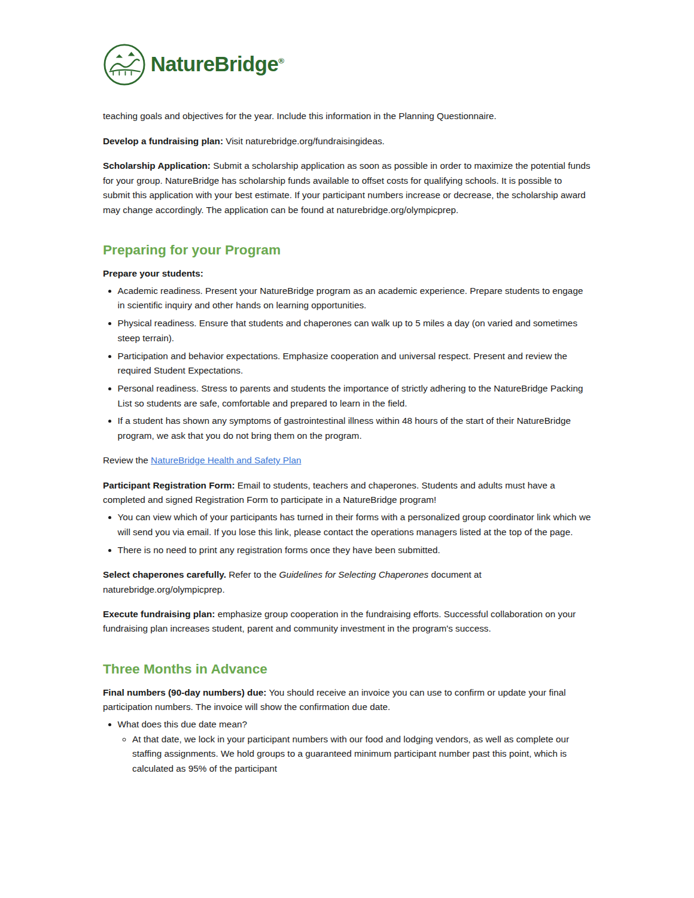NatureBridge®
teaching goals and objectives for the year. Include this information in the Planning Questionnaire.
Develop a fundraising plan: Visit naturebridge.org/fundraisingideas.
Scholarship Application: Submit a scholarship application as soon as possible in order to maximize the potential funds for your group. NatureBridge has scholarship funds available to offset costs for qualifying schools. It is possible to submit this application with your best estimate. If your participant numbers increase or decrease, the scholarship award may change accordingly. The application can be found at naturebridge.org/olympicprep.
Preparing for your Program
Prepare your students:
Academic readiness. Present your NatureBridge program as an academic experience. Prepare students to engage in scientific inquiry and other hands on learning opportunities.
Physical readiness. Ensure that students and chaperones can walk up to 5 miles a day (on varied and sometimes steep terrain).
Participation and behavior expectations. Emphasize cooperation and universal respect. Present and review the required Student Expectations.
Personal readiness. Stress to parents and students the importance of strictly adhering to the NatureBridge Packing List so students are safe, comfortable and prepared to learn in the field.
If a student has shown any symptoms of gastrointestinal illness within 48 hours of the start of their NatureBridge program, we ask that you do not bring them on the program.
Review the NatureBridge Health and Safety Plan
Participant Registration Form: Email to students, teachers and chaperones. Students and adults must have a completed and signed Registration Form to participate in a NatureBridge program!
You can view which of your participants has turned in their forms with a personalized group coordinator link which we will send you via email. If you lose this link, please contact the operations managers listed at the top of the page.
There is no need to print any registration forms once they have been submitted.
Select chaperones carefully. Refer to the Guidelines for Selecting Chaperones document at naturebridge.org/olympicprep.
Execute fundraising plan: emphasize group cooperation in the fundraising efforts. Successful collaboration on your fundraising plan increases student, parent and community investment in the program's success.
Three Months in Advance
Final numbers (90-day numbers) due: You should receive an invoice you can use to confirm or update your final participation numbers. The invoice will show the confirmation due date.
What does this due date mean?
At that date, we lock in your participant numbers with our food and lodging vendors, as well as complete our staffing assignments. We hold groups to a guaranteed minimum participant number past this point, which is calculated as 95% of the participant